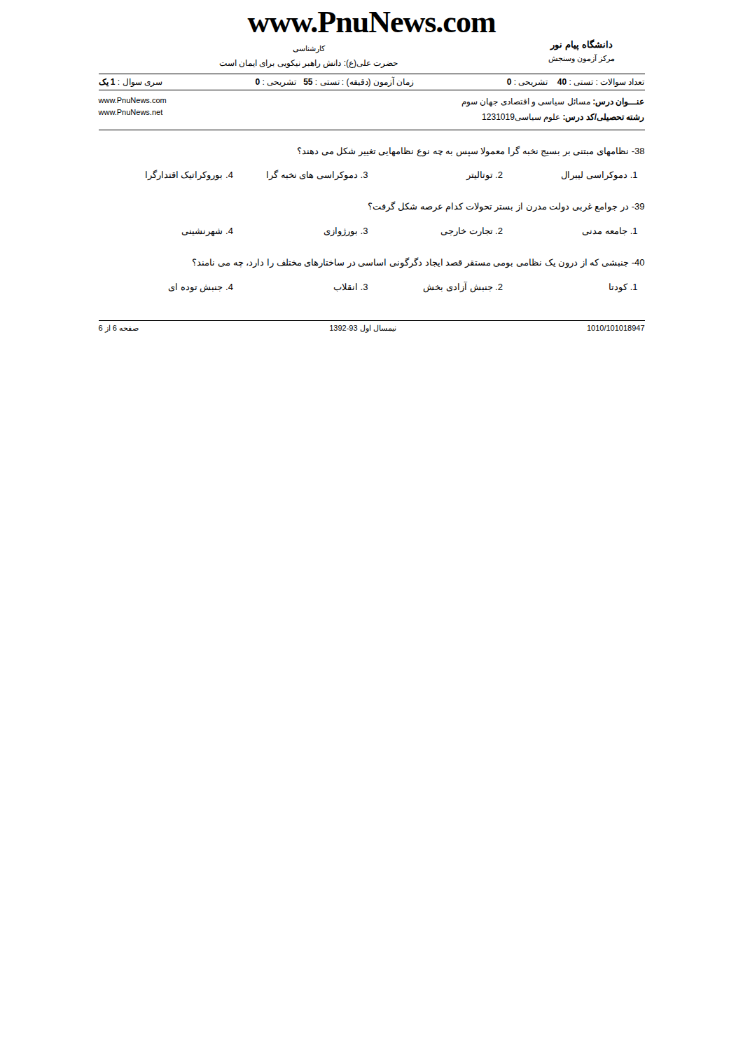www.PnuNews.com
دانشگاه پیام نور
مرکز آزمون وسنجش
کارشناسی
حضرت علی(ع): دانش راهبر نیکویی برای ایمان است
تعداد سوالات : تستی : 40 تشریحی : 0
زمان آزمون (دقیقه) : تستی : 55 تشریحی : 0
سری سوال : 1 یک
عنـــوان درس: مسائل سیاسی و اقتصادی جهان سوم
رشته تحصیلی/کد درس: علوم سیاسی1231019
www.PnuNews.com
www.PnuNews.net
38- نظامهای مبتنی بر بسیج نخبه گرا معمولا سپس به چه نوع نظامهایی تغییر شکل می دهند؟
1. دموکراسی لیبرال
2. توتالیتر
3. دموکراسی های نخبه گرا
4. بوروکراتیک اقتدارگرا
39- در جوامع غربی دولت مدرن از بستر تحولات کدام عرصه شکل گرفت؟
1. جامعه مدنی
2. تجارت خارجی
3. بورژوازی
4. شهرنشینی
40- جنبشی که از درون یک نظامی بومی مستقر قصد ایجاد دگرگونی اساسی در ساختارهای مختلف را دارد، چه می نامند؟
1. کودتا
2. جنبش آزادی بخش
3. انقلاب
4. جنبش توده ای
1010/101018947
نیمسال اول 93-1392
صفحه 6 از 6